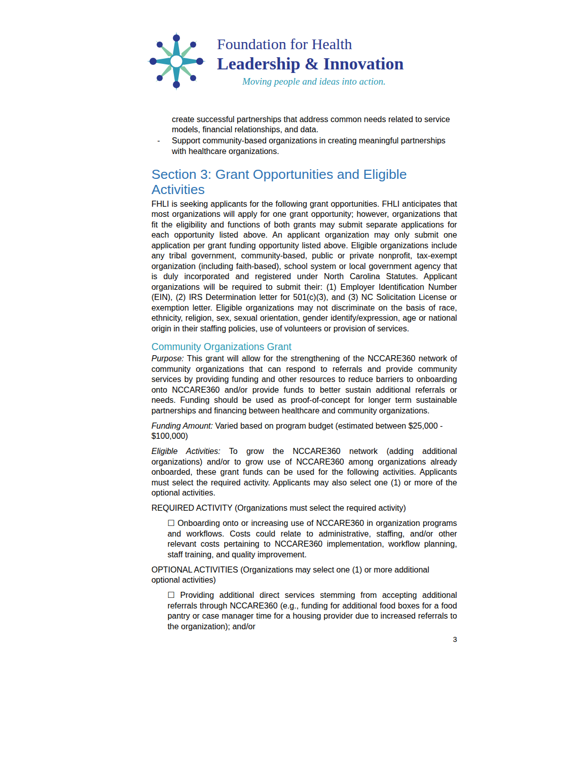Foundation for Health Leadership & Innovation Moving people and ideas into action.
create successful partnerships that address common needs related to service models, financial relationships, and data.
-Support community-based organizations in creating meaningful partnerships with healthcare organizations.
Section 3: Grant Opportunities and Eligible Activities
FHLI is seeking applicants for the following grant opportunities. FHLI anticipates that most organizations will apply for one grant opportunity; however, organizations that fit the eligibility and functions of both grants may submit separate applications for each opportunity listed above. An applicant organization may only submit one application per grant funding opportunity listed above. Eligible organizations include any tribal government, community-based, public or private nonprofit, tax-exempt organization (including faith-based), school system or local government agency that is duly incorporated and registered under North Carolina Statutes. Applicant organizations will be required to submit their: (1) Employer Identification Number (EIN), (2) IRS Determination letter for 501(c)(3), and (3) NC Solicitation License or exemption letter. Eligible organizations may not discriminate on the basis of race, ethnicity, religion, sex, sexual orientation, gender identify/expression, age or national origin in their staffing policies, use of volunteers or provision of services.
Community Organizations Grant
Purpose: This grant will allow for the strengthening of the NCCARE360 network of community organizations that can respond to referrals and provide community services by providing funding and other resources to reduce barriers to onboarding onto NCCARE360 and/or provide funds to better sustain additional referrals or needs. Funding should be used as proof-of-concept for longer term sustainable partnerships and financing between healthcare and community organizations.
Funding Amount: Varied based on program budget (estimated between $25,000 - $100,000)
Eligible Activities: To grow the NCCARE360 network (adding additional organizations) and/or to grow use of NCCARE360 among organizations already onboarded, these grant funds can be used for the following activities. Applicants must select the required activity. Applicants may also select one (1) or more of the optional activities.
REQUIRED ACTIVITY (Organizations must select the required activity)
☐ Onboarding onto or increasing use of NCCARE360 in organization programs and workflows. Costs could relate to administrative, staffing, and/or other relevant costs pertaining to NCCARE360 implementation, workflow planning, staff training, and quality improvement.
OPTIONAL ACTIVITIES (Organizations may select one (1) or more additional optional activities)
☐ Providing additional direct services stemming from accepting additional referrals through NCCARE360 (e.g., funding for additional food boxes for a food pantry or case manager time for a housing provider due to increased referrals to the organization); and/or
3